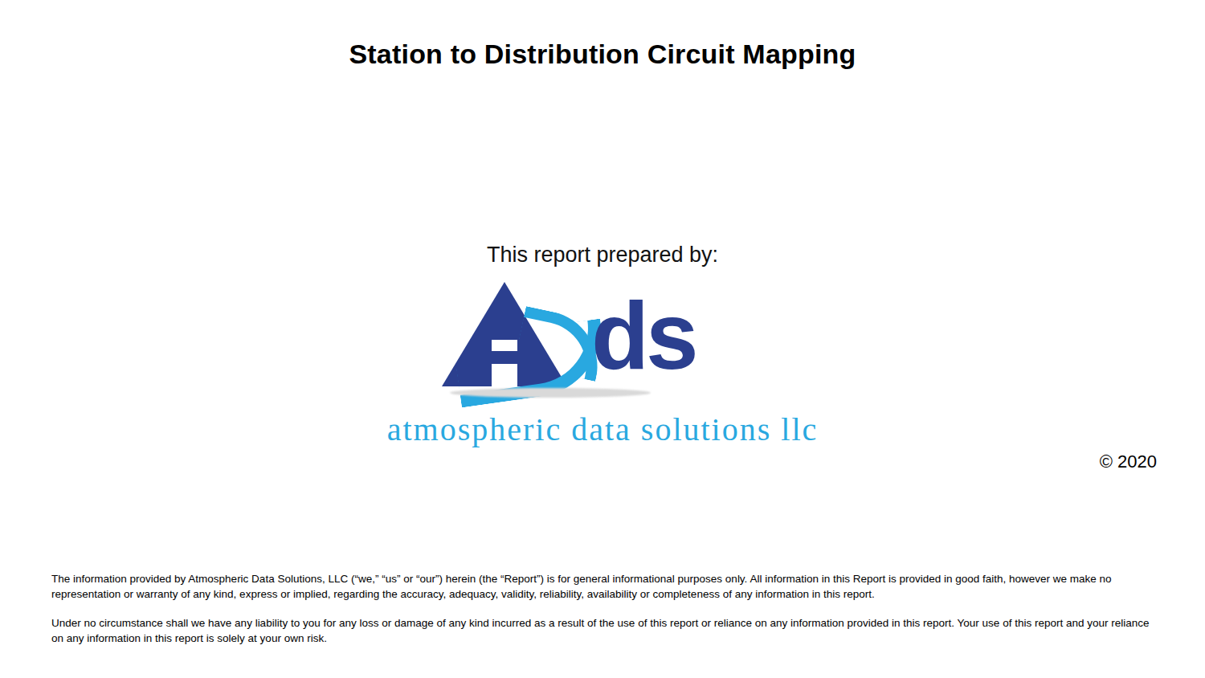Station to Distribution Circuit Mapping
This report prepared by:
ds
atmospheric data solutions llc
© 2020
The information provided by Atmospheric Data Solutions, LLC (“we,” “us” or “our”) herein (the “Report”) is for general informational purposes only. All information in this Report is provided in good faith, however we make no representation or warranty of any kind, express or implied, regarding the accuracy, adequacy, validity, reliability, availability or completeness of any information in this report.
Under no circumstance shall we have any liability to you for any loss or damage of any kind incurred as a result of the use of this report or reliance on any information provided in this report. Your use of this report and your reliance on any information in this report is solely at your own risk.